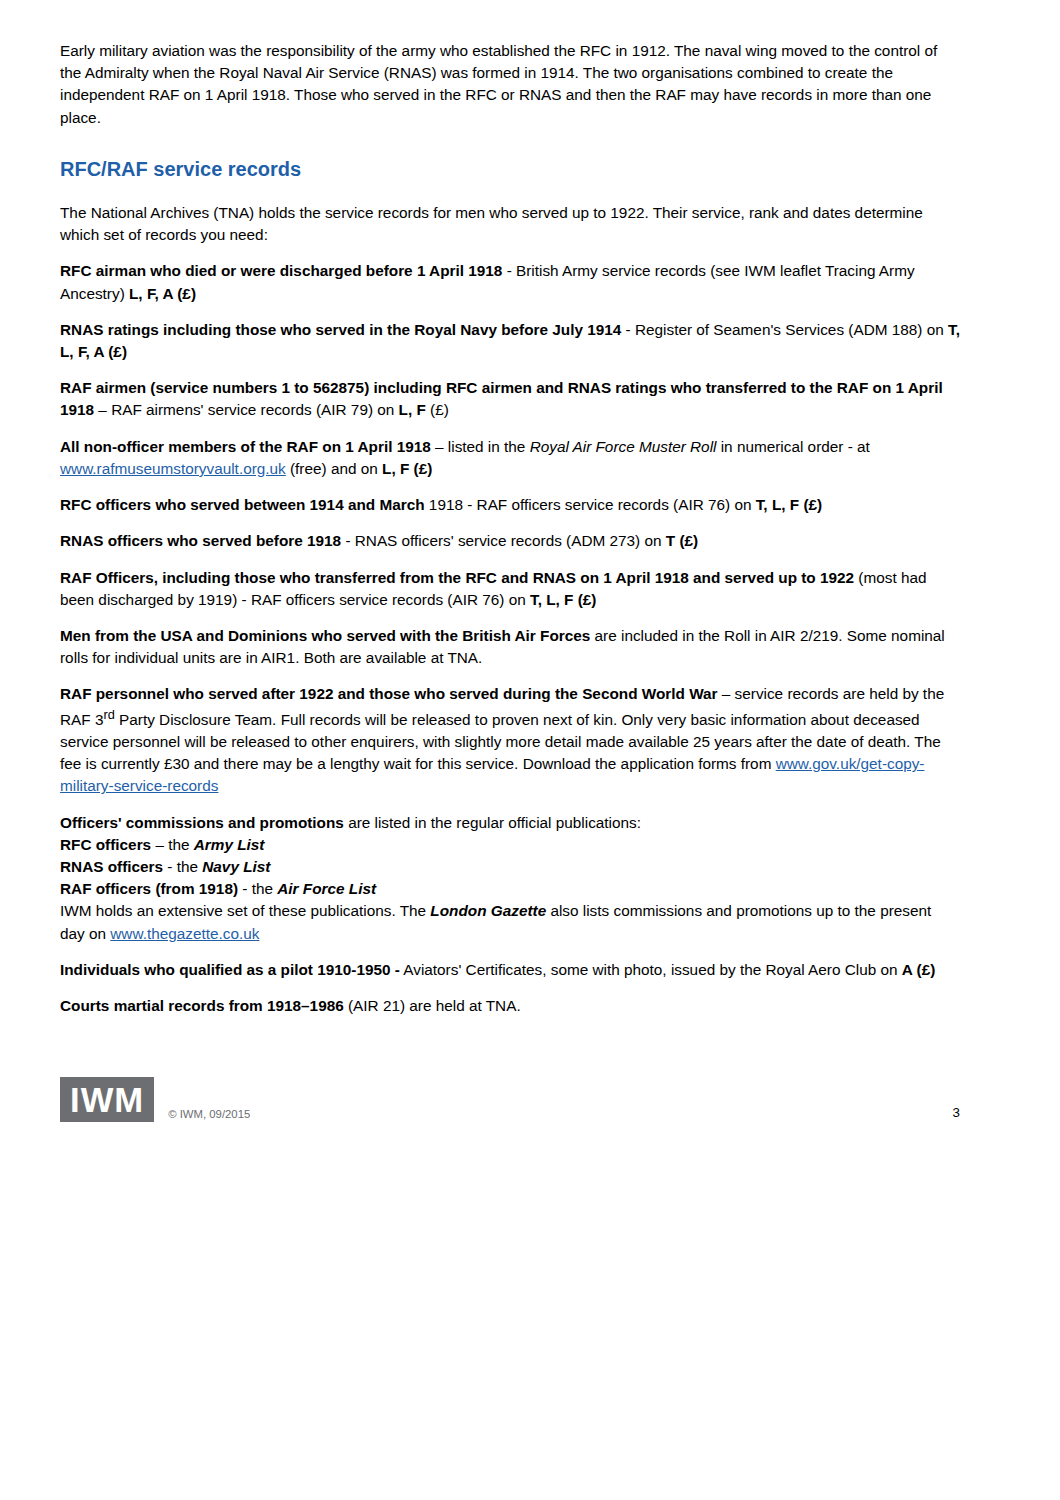Early military aviation was the responsibility of the army who established the RFC in 1912. The naval wing moved to the control of the Admiralty when the Royal Naval Air Service (RNAS) was formed in 1914. The two organisations combined to create the independent RAF on 1 April 1918. Those who served in the RFC or RNAS and then the RAF may have records in more than one place.
RFC/RAF service records
The National Archives (TNA) holds the service records for men who served up to 1922. Their service, rank and dates determine which set of records you need:
RFC airman who died or were discharged before 1 April 1918 - British Army service records (see IWM leaflet Tracing Army Ancestry) L, F, A (£)
RNAS ratings including those who served in the Royal Navy before July 1914 - Register of Seamen's Services (ADM 188) on T, L, F, A (£)
RAF airmen (service numbers 1 to 562875) including RFC airmen and RNAS ratings who transferred to the RAF on 1 April 1918 – RAF airmens' service records (AIR 79) on L, F (£)
All non-officer members of the RAF on 1 April 1918 – listed in the Royal Air Force Muster Roll in numerical order - at www.rafmuseumstoryvault.org.uk (free) and on L, F (£)
RFC officers who served between 1914 and March 1918 - RAF officers service records (AIR 76) on T, L, F (£)
RNAS officers who served before 1918 - RNAS officers' service records (ADM 273) on T (£)
RAF Officers, including those who transferred from the RFC and RNAS on 1 April 1918 and served up to 1922 (most had been discharged by 1919) - RAF officers service records (AIR 76) on T, L, F (£)
Men from the USA and Dominions who served with the British Air Forces are included in the Roll in AIR 2/219. Some nominal rolls for individual units are in AIR1. Both are available at TNA.
RAF personnel who served after 1922 and those who served during the Second World War – service records are held by the RAF 3rd Party Disclosure Team. Full records will be released to proven next of kin. Only very basic information about deceased service personnel will be released to other enquirers, with slightly more detail made available 25 years after the date of death. The fee is currently £30 and there may be a lengthy wait for this service. Download the application forms from www.gov.uk/get-copy-military-service-records
Officers' commissions and promotions are listed in the regular official publications:
RFC officers – the Army List
RNAS officers - the Navy List
RAF officers (from 1918) - the Air Force List
IWM holds an extensive set of these publications. The London Gazette also lists commissions and promotions up to the present day on www.thegazette.co.uk
Individuals who qualified as a pilot 1910-1950 - Aviators' Certificates, some with photo, issued by the Royal Aero Club on A (£)
Courts martial records from 1918–1986 (AIR 21) are held at TNA.
IWM © IWM, 09/2015
3